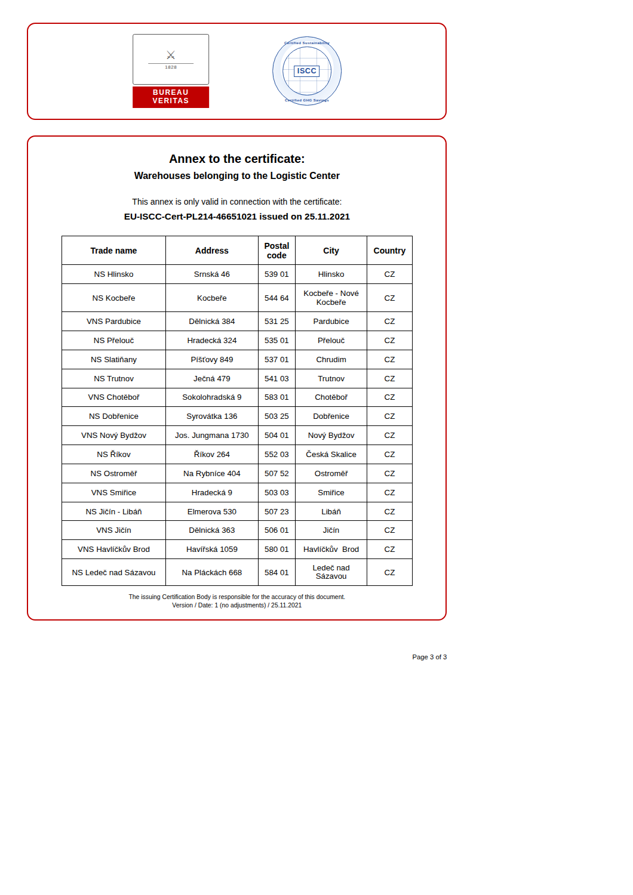⚔
1828
BUREAU
VERITAS
Certified Sustainability
ISCC
Certified GHG Savings
Annex to the certificate:
Warehouses belonging to the Logistic Center
This annex is only valid in connection with the certificate:
EU-ISCC-Cert-PL214-46651021 issued on 25.11.2021
| Trade name | Address | Postal code | City | Country |
| --- | --- | --- | --- | --- |
| NS Hlinsko | Srnská 46 | 539 01 | Hlinsko | CZ |
| NS Kocbeře | Kocbeře | 544 64 | Kocbeře - Nové Kocbeře | CZ |
| VNS Pardubice | Dělnická 384 | 531 25 | Pardubice | CZ |
| NS Přelouč | Hradecká 324 | 535 01 | Přelouč | CZ |
| NS Slatiňany | Píšťovy 849 | 537 01 | Chrudim | CZ |
| NS Trutnov | Ječná 479 | 541 03 | Trutnov | CZ |
| VNS Chotěboř | Sokolohradská 9 | 583 01 | Chotěboř | CZ |
| NS Dobřenice | Syrovátka 136 | 503 25 | Dobřenice | CZ |
| VNS Nový Bydžov | Jos. Jungmana 1730 | 504 01 | Nový Bydžov | CZ |
| NS Říkov | Říkov 264 | 552 03 | Česká Skalice | CZ |
| NS Ostroměř | Na Rybníce 404 | 507 52 | Ostroměř | CZ |
| VNS Smiřice | Hradecká 9 | 503 03 | Smiřice | CZ |
| NS Jičín - Libáň | Elmerova 530 | 507 23 | Libáň | CZ |
| VNS Jičín | Dělnická 363 | 506 01 | Jičín | CZ |
| VNS Havlíčkův Brod | Havířská 1059 | 580 01 | Havlíčkův Brod | CZ |
| NS Ledeč nad Sázavou | Na Pláckách 668 | 584 01 | Ledeč nad Sázavou | CZ |
The issuing Certification Body is responsible for the accuracy of this document.
Version / Date: 1 (no adjustments) / 25.11.2021
Page 3 of 3